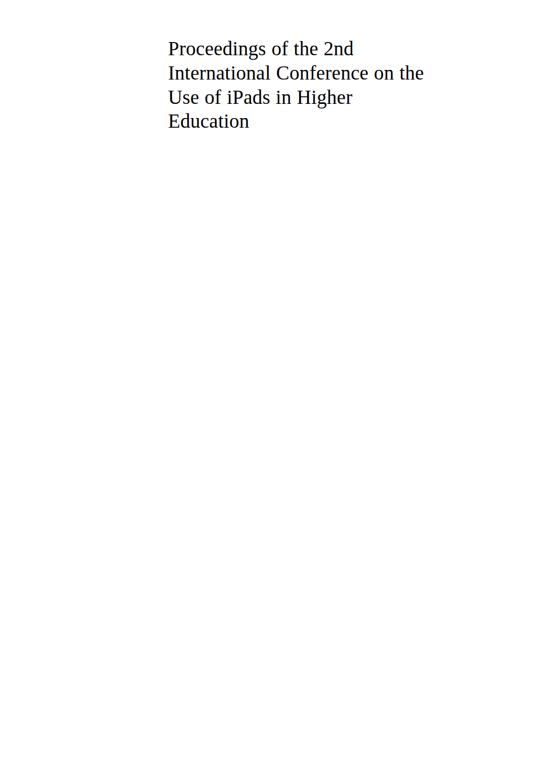Proceedings of the 2nd International Conference on the Use of iPads in Higher Education